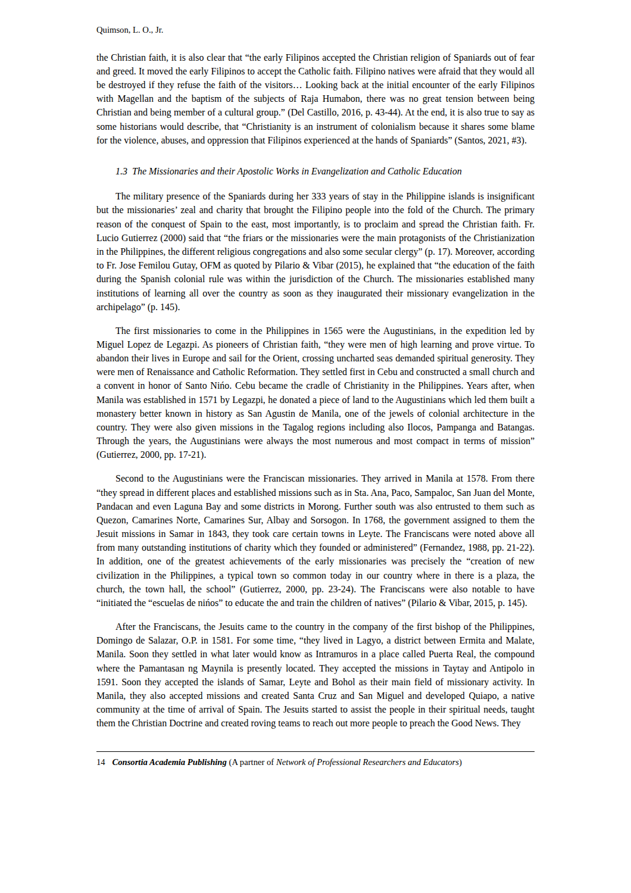Quimson, L. O., Jr.
the Christian faith, it is also clear that “the early Filipinos accepted the Christian religion of Spaniards out of fear and greed. It moved the early Filipinos to accept the Catholic faith. Filipino natives were afraid that they would all be destroyed if they refuse the faith of the visitors… Looking back at the initial encounter of the early Filipinos with Magellan and the baptism of the subjects of Raja Humabon, there was no great tension between being Christian and being member of a cultural group.” (Del Castillo, 2016, p. 43-44). At the end, it is also true to say as some historians would describe, that “Christianity is an instrument of colonialism because it shares some blame for the violence, abuses, and oppression that Filipinos experienced at the hands of Spaniards” (Santos, 2021, #3).
1.3 The Missionaries and their Apostolic Works in Evangelization and Catholic Education
The military presence of the Spaniards during her 333 years of stay in the Philippine islands is insignificant but the missionaries’ zeal and charity that brought the Filipino people into the fold of the Church. The primary reason of the conquest of Spain to the east, most importantly, is to proclaim and spread the Christian faith. Fr. Lucio Gutierrez (2000) said that “the friars or the missionaries were the main protagonists of the Christianization in the Philippines, the different religious congregations and also some secular clergy” (p. 17). Moreover, according to Fr. Jose Femilou Gutay, OFM as quoted by Pilario & Vibar (2015), he explained that “the education of the faith during the Spanish colonial rule was within the jurisdiction of the Church. The missionaries established many institutions of learning all over the country as soon as they inaugurated their missionary evangelization in the archipelago” (p. 145).
The first missionaries to come in the Philippines in 1565 were the Augustinians, in the expedition led by Miguel Lopez de Legazpi. As pioneers of Christian faith, “they were men of high learning and prove virtue. To abandon their lives in Europe and sail for the Orient, crossing uncharted seas demanded spiritual generosity. They were men of Renaissance and Catholic Reformation. They settled first in Cebu and constructed a small church and a convent in honor of Santo Nińo. Cebu became the cradle of Christianity in the Philippines. Years after, when Manila was established in 1571 by Legazpi, he donated a piece of land to the Augustinians which led them built a monastery better known in history as San Agustin de Manila, one of the jewels of colonial architecture in the country. They were also given missions in the Tagalog regions including also Ilocos, Pampanga and Batangas. Through the years, the Augustinians were always the most numerous and most compact in terms of mission” (Gutierrez, 2000, pp. 17-21).
Second to the Augustinians were the Franciscan missionaries. They arrived in Manila at 1578. From there “they spread in different places and established missions such as in Sta. Ana, Paco, Sampaloc, San Juan del Monte, Pandacan and even Laguna Bay and some districts in Morong. Further south was also entrusted to them such as Quezon, Camarines Norte, Camarines Sur, Albay and Sorsogon. In 1768, the government assigned to them the Jesuit missions in Samar in 1843, they took care certain towns in Leyte. The Franciscans were noted above all from many outstanding institutions of charity which they founded or administered” (Fernandez, 1988, pp. 21-22). In addition, one of the greatest achievements of the early missionaries was precisely the “creation of new civilization in the Philippines, a typical town so common today in our country where in there is a plaza, the church, the town hall, the school” (Gutierrez, 2000, pp. 23-24). The Franciscans were also notable to have “initiated the “escuelas de nińos” to educate the and train the children of natives” (Pilario & Vibar, 2015, p. 145).
After the Franciscans, the Jesuits came to the country in the company of the first bishop of the Philippines, Domingo de Salazar, O.P. in 1581. For some time, “they lived in Lagyo, a district between Ermita and Malate, Manila. Soon they settled in what later would know as Intramuros in a place called Puerta Real, the compound where the Pamantasan ng Maynila is presently located. They accepted the missions in Taytay and Antipolo in 1591. Soon they accepted the islands of Samar, Leyte and Bohol as their main field of missionary activity. In Manila, they also accepted missions and created Santa Cruz and San Miguel and developed Quiapo, a native community at the time of arrival of Spain. The Jesuits started to assist the people in their spiritual needs, taught them the Christian Doctrine and created roving teams to reach out more people to preach the Good News. They
14 Consortia Academia Publishing (A partner of Network of Professional Researchers and Educators)